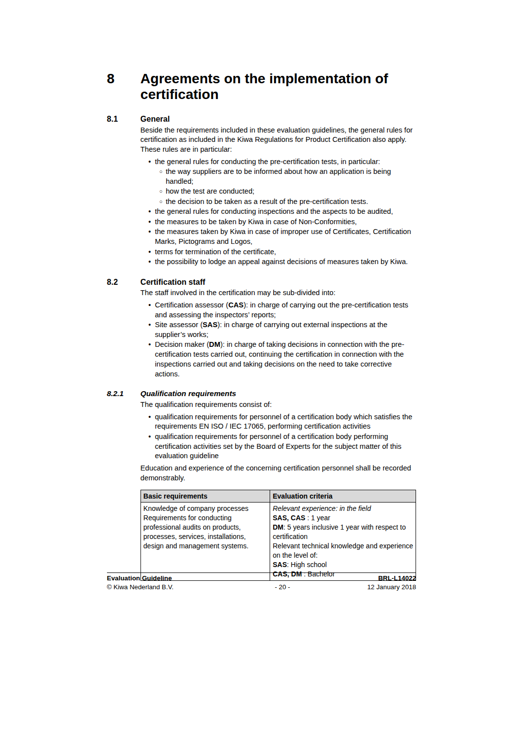8 Agreements on the implementation of certification
8.1 General
Beside the requirements included in these evaluation guidelines, the general rules for certification as included in the Kiwa Regulations for Product Certification also apply. These rules are in particular:
the general rules for conducting the pre-certification tests, in particular:
the way suppliers are to be informed about how an application is being handled;
how the test are conducted;
the decision to be taken as a result of the pre-certification tests.
the general rules for conducting inspections and the aspects to be audited,
the measures to be taken by Kiwa in case of Non-Conformities,
the measures taken by Kiwa in case of improper use of Certificates, Certification Marks, Pictograms and Logos,
terms for termination of the certificate,
the possibility to lodge an appeal against decisions of measures taken by Kiwa.
8.2 Certification staff
The staff involved in the certification may be sub-divided into:
Certification assessor (CAS): in charge of carrying out the pre-certification tests and assessing the inspectors’ reports;
Site assessor (SAS): in charge of carrying out external inspections at the supplier’s works;
Decision maker (DM): in charge of taking decisions in connection with the pre-certification tests carried out, continuing the certification in connection with the inspections carried out and taking decisions on the need to take corrective actions.
8.2.1 Qualification requirements
The qualification requirements consist of:
qualification requirements for personnel of a certification body which satisfies the requirements EN ISO / IEC 17065, performing certification activities
qualification requirements for personnel of a certification body performing certification activities set by the Board of Experts for the subject matter of this evaluation guideline
Education and experience of the concerning certification personnel shall be recorded demonstrably.
| Basic requirements | Evaluation criteria |
| --- | --- |
| Knowledge of company processes Requirements for conducting professional audits on products, processes, services, installations, design and management systems. | Relevant experience: in the field SAS, CAS : 1 year DM : 5 years inclusive 1 year with respect to certification Relevant technical knowledge and experience on the level of: SAS : High school CAS, DM : Bachelor |
| Evaluation Guideline | | BRL-L14022 |
| © Kiwa Nederland B.V. | - 20 - | 12 January 2018 |